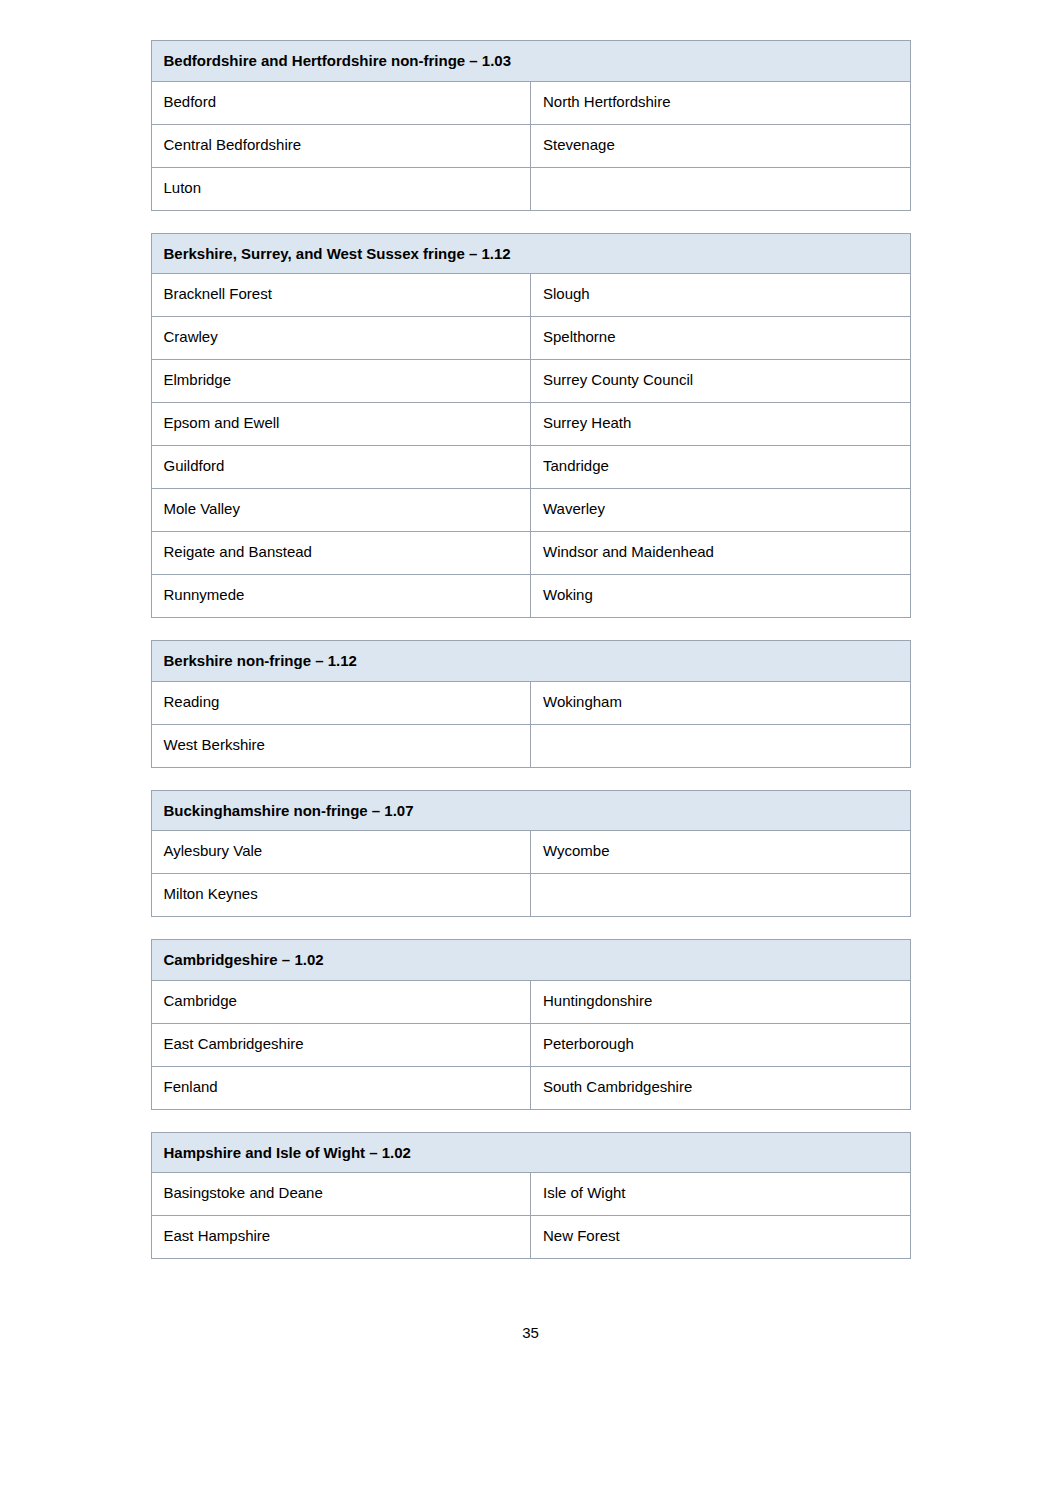| Bedfordshire and Hertfordshire non-fringe – 1.03 |
| --- |
| Bedford | North Hertfordshire |
| Central Bedfordshire | Stevenage |
| Luton | |
| Berkshire, Surrey, and West Sussex fringe – 1.12 |
| --- |
| Bracknell Forest | Slough |
| Crawley | Spelthorne |
| Elmbridge | Surrey County Council |
| Epsom and Ewell | Surrey Heath |
| Guildford | Tandridge |
| Mole Valley | Waverley |
| Reigate and Banstead | Windsor and Maidenhead |
| Runnymede | Woking |
| Berkshire non-fringe – 1.12 |
| --- |
| Reading | Wokingham |
| West Berkshire | |
| Buckinghamshire non-fringe – 1.07 |
| --- |
| Aylesbury Vale | Wycombe |
| Milton Keynes | |
| Cambridgeshire – 1.02 |
| --- |
| Cambridge | Huntingdonshire |
| East Cambridgeshire | Peterborough |
| Fenland | South Cambridgeshire |
| Hampshire and Isle of Wight – 1.02 |
| --- |
| Basingstoke and Deane | Isle of Wight |
| East Hampshire | New Forest |
35